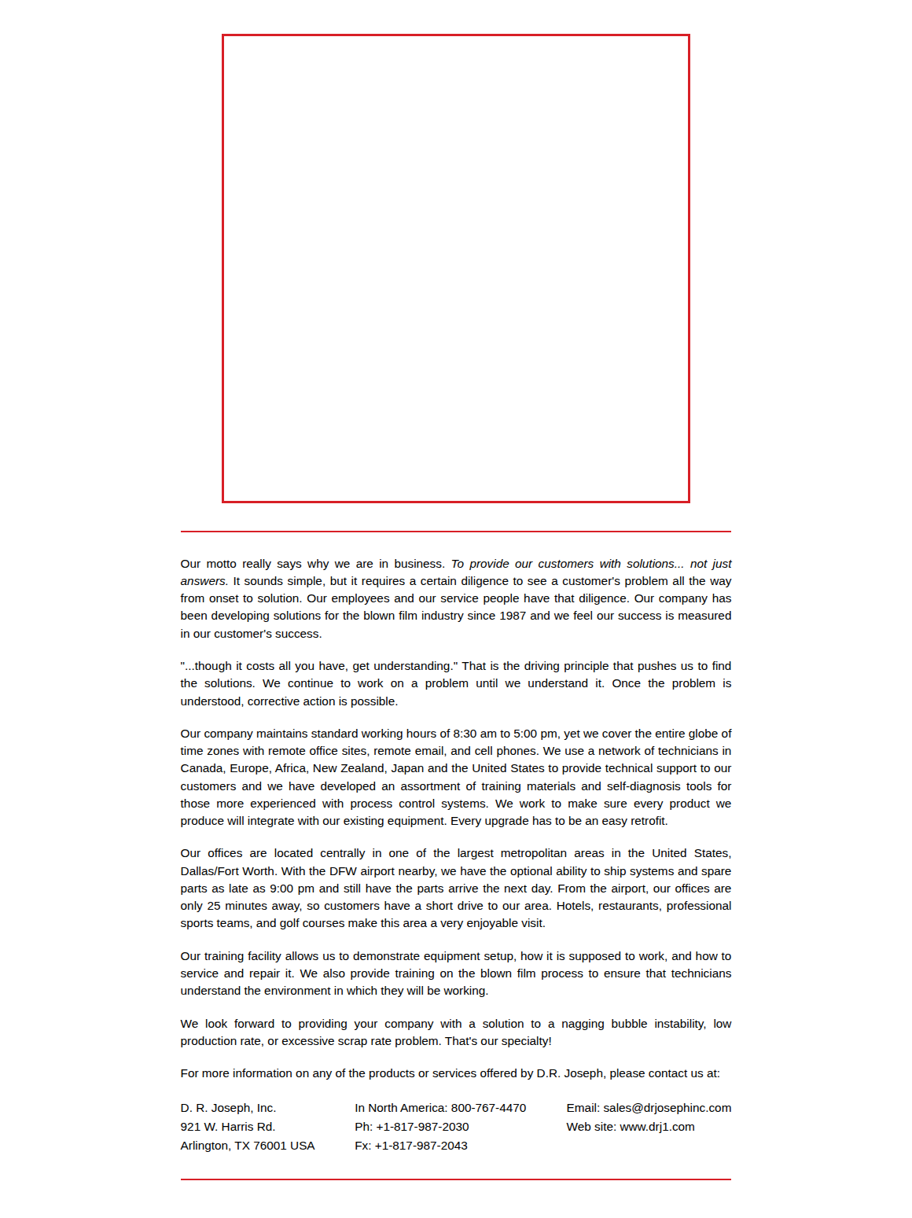Our motto really says why we are in business. To provide our customers with solutions... not just answers. It sounds simple, but it requires a certain diligence to see a customer's problem all the way from onset to solution. Our employees and our service people have that diligence. Our company has been developing solutions for the blown film industry since 1987 and we feel our success is measured in our customer's success.
"...though it costs all you have, get understanding." That is the driving principle that pushes us to find the solutions. We continue to work on a problem until we understand it. Once the problem is understood, corrective action is possible.
Our company maintains standard working hours of 8:30 am to 5:00 pm, yet we cover the entire globe of time zones with remote office sites, remote email, and cell phones. We use a network of technicians in Canada, Europe, Africa, New Zealand, Japan and the United States to provide technical support to our customers and we have developed an assortment of training materials and self-diagnosis tools for those more experienced with process control systems. We work to make sure every product we produce will integrate with our existing equipment. Every upgrade has to be an easy retrofit.
Our offices are located centrally in one of the largest metropolitan areas in the United States, Dallas/Fort Worth. With the DFW airport nearby, we have the optional ability to ship systems and spare parts as late as 9:00 pm and still have the parts arrive the next day. From the airport, our offices are only 25 minutes away, so customers have a short drive to our area. Hotels, restaurants, professional sports teams, and golf courses make this area a very enjoyable visit.
Our training facility allows us to demonstrate equipment setup, how it is supposed to work, and how to service and repair it. We also provide training on the blown film process to ensure that technicians understand the environment in which they will be working.
We look forward to providing your company with a solution to a nagging bubble instability, low production rate, or excessive scrap rate problem. That's our specialty!
For more information on any of the products or services offered by D.R. Joseph, please contact us at:
| D. R. Joseph, Inc. | In North America: 800-767-4470 | Email: sales@drjosephinc.com |
| 921 W. Harris Rd. | Ph: +1-817-987-2030 | Web site: www.drj1.com |
| Arlington, TX 76001 USA | Fx: +1-817-987-2043 | |